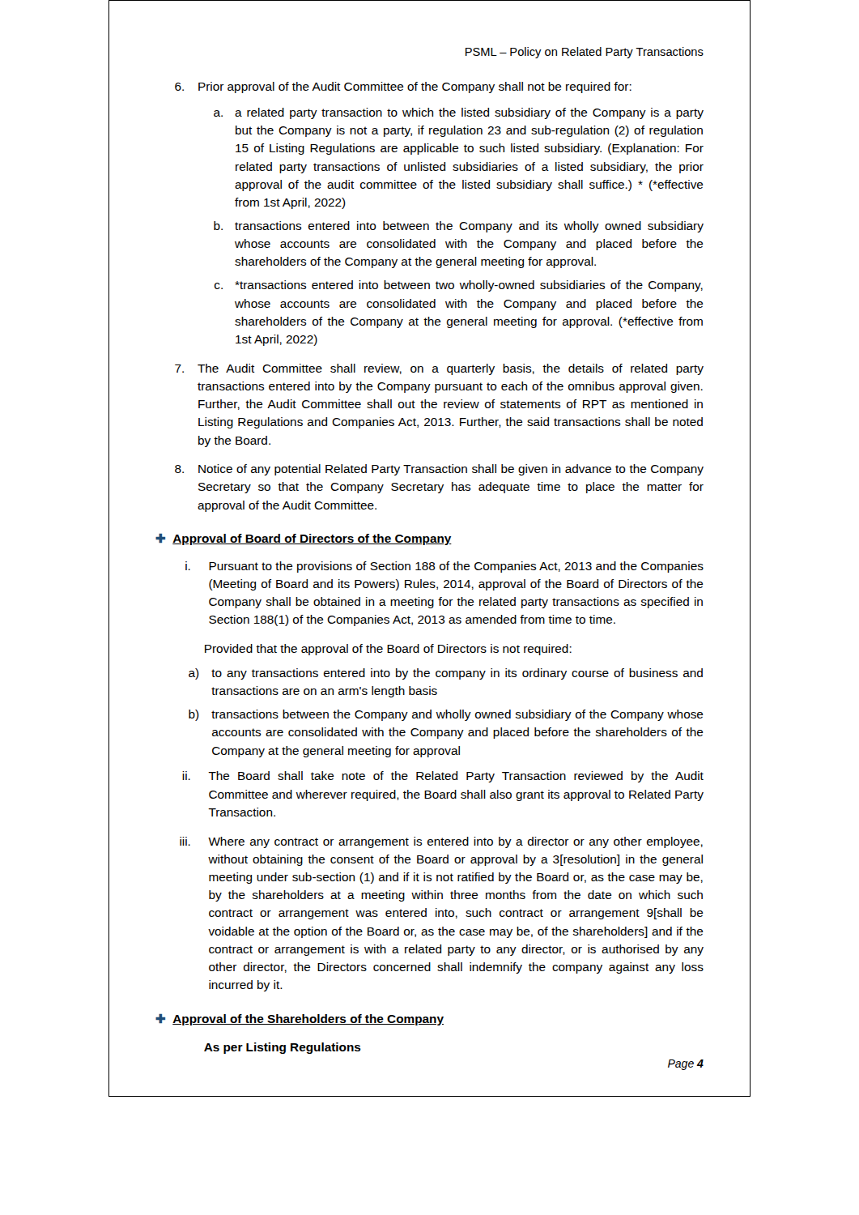PSML – Policy on Related Party Transactions
Prior approval of the Audit Committee of the Company shall not be required for:
a related party transaction to which the listed subsidiary of the Company is a party but the Company is not a party, if regulation 23 and sub-regulation (2) of regulation 15 of Listing Regulations are applicable to such listed subsidiary. (Explanation: For related party transactions of unlisted subsidiaries of a listed subsidiary, the prior approval of the audit committee of the listed subsidiary shall suffice.) * (*effective from 1st April, 2022)
transactions entered into between the Company and its wholly owned subsidiary whose accounts are consolidated with the Company and placed before the shareholders of the Company at the general meeting for approval.
*transactions entered into between two wholly-owned subsidiaries of the Company, whose accounts are consolidated with the Company and placed before the shareholders of the Company at the general meeting for approval. (*effective from 1st April, 2022)
The Audit Committee shall review, on a quarterly basis, the details of related party transactions entered into by the Company pursuant to each of the omnibus approval given. Further, the Audit Committee shall out the review of statements of RPT as mentioned in Listing Regulations and Companies Act, 2013. Further, the said transactions shall be noted by the Board.
Notice of any potential Related Party Transaction shall be given in advance to the Company Secretary so that the Company Secretary has adequate time to place the matter for approval of the Audit Committee.
✚Approval of Board of Directors of the Company
Pursuant to the provisions of Section 188 of the Companies Act, 2013 and the Companies (Meeting of Board and its Powers) Rules, 2014, approval of the Board of Directors of the Company shall be obtained in a meeting for the related party transactions as specified in Section 188(1) of the Companies Act, 2013 as amended from time to time.
Provided that the approval of the Board of Directors is not required:
to any transactions entered into by the company in its ordinary course of business and transactions are on an arm's length basis
transactions between the Company and wholly owned subsidiary of the Company whose accounts are consolidated with the Company and placed before the shareholders of the Company at the general meeting for approval
The Board shall take note of the Related Party Transaction reviewed by the Audit Committee and wherever required, the Board shall also grant its approval to Related Party Transaction.
Where any contract or arrangement is entered into by a director or any other employee, without obtaining the consent of the Board or approval by a 3[resolution] in the general meeting under sub-section (1) and if it is not ratified by the Board or, as the case may be, by the shareholders at a meeting within three months from the date on which such contract or arrangement was entered into, such contract or arrangement 9[shall be voidable at the option of the Board or, as the case may be, of the shareholders] and if the contract or arrangement is with a related party to any director, or is authorised by any other director, the Directors concerned shall indemnify the company against any loss incurred by it.
✚Approval of the Shareholders of the Company
As per Listing Regulations
Page 4